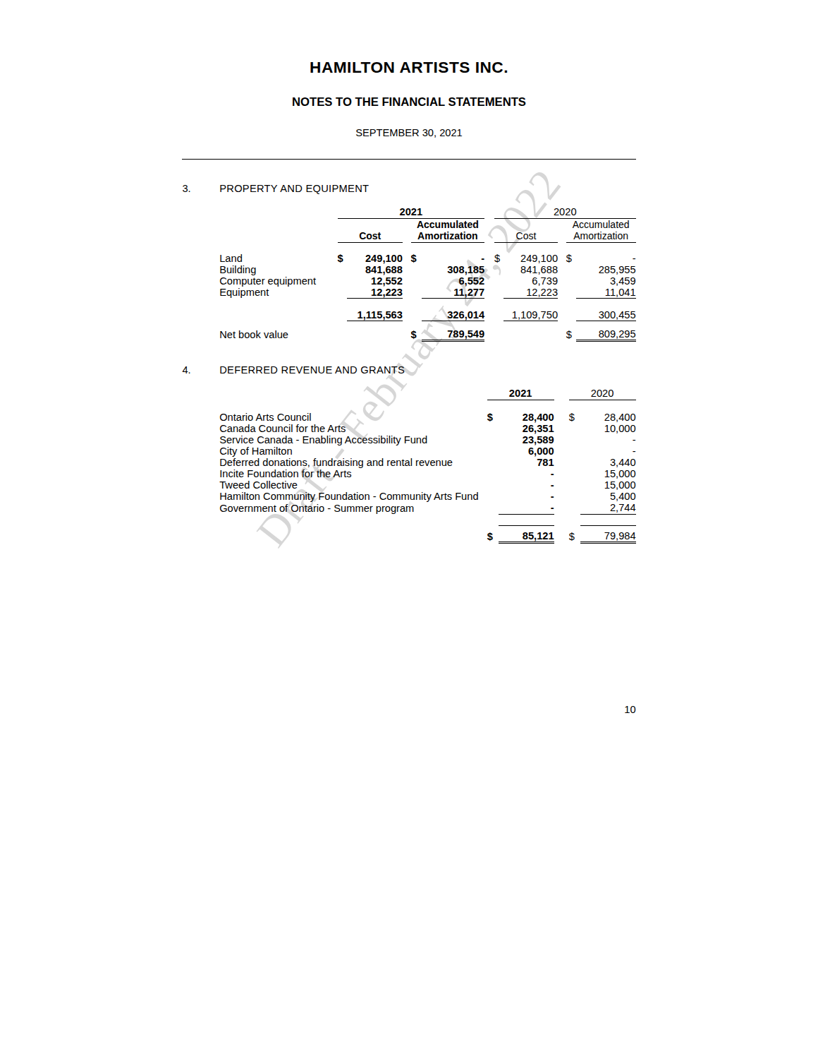HAMILTON ARTISTS INC.
NOTES TO THE FINANCIAL STATEMENTS
SEPTEMBER 30, 2021
3.
PROPERTY AND EQUIPMENT
| | 2021 | | 2020 |
| --- | --- | --- | --- |
| | Cost | | Accumulated Amortization | | Cost | | Accumulated Amortization |
| Land | $ | 249,100 | | $ | - | | $ | 249,100 | | $ | - |
| Building | | 841,688 | | | 308,185 | | | 841,688 | | | 285,955 |
| Computer equipment | | 12,552 | | | 6,552 | | | 6,739 | | | 3,459 |
| Equipment | | 12,223 | | | 11,277 | | | 12,223 | | | 11,041 |
| | | 1,115,563 | | | 326,014 | | | 1,109,750 | | | 300,455 |
| Net book value | | | | $ | 789,549 | | | | | $ | 809,295 |
4.
DEFERRED REVENUE AND GRANTS
| | 2021 | | 2020 |
| --- | --- | --- | --- |
| Ontario Arts Council | $ | 28,400 | | $ | 28,400 |
| Canada Council for the Arts | | 26,351 | | | 10,000 |
| Service Canada - Enabling Accessibility Fund | | 23,589 | | | - |
| City of Hamilton | | 6,000 | | | - |
| Deferred donations, fundraising and rental revenue | | 781 | | | 3,440 |
| Incite Foundation for the Arts | | - | | | 15,000 |
| Tweed Collective | | - | | | 15,000 |
| Hamilton Community Foundation - Community Arts Fund | | - | | | 5,400 |
| Government of Ontario - Summer program | | - | | | 2,744 |
| | $ | 85,121 | | $ | 79,984 |
Draft - February 24, 2022
10